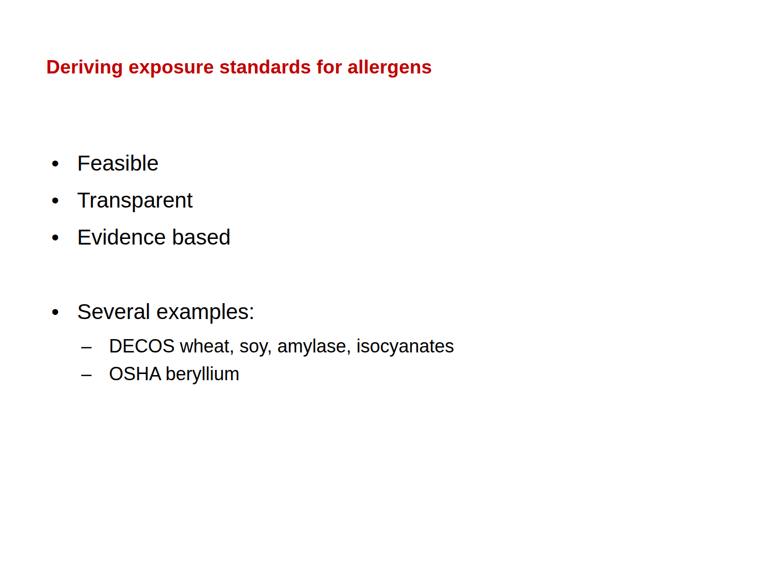Deriving exposure standards for allergens
Feasible
Transparent
Evidence based
Several examples:
DECOS wheat, soy, amylase, isocyanates
OSHA beryllium